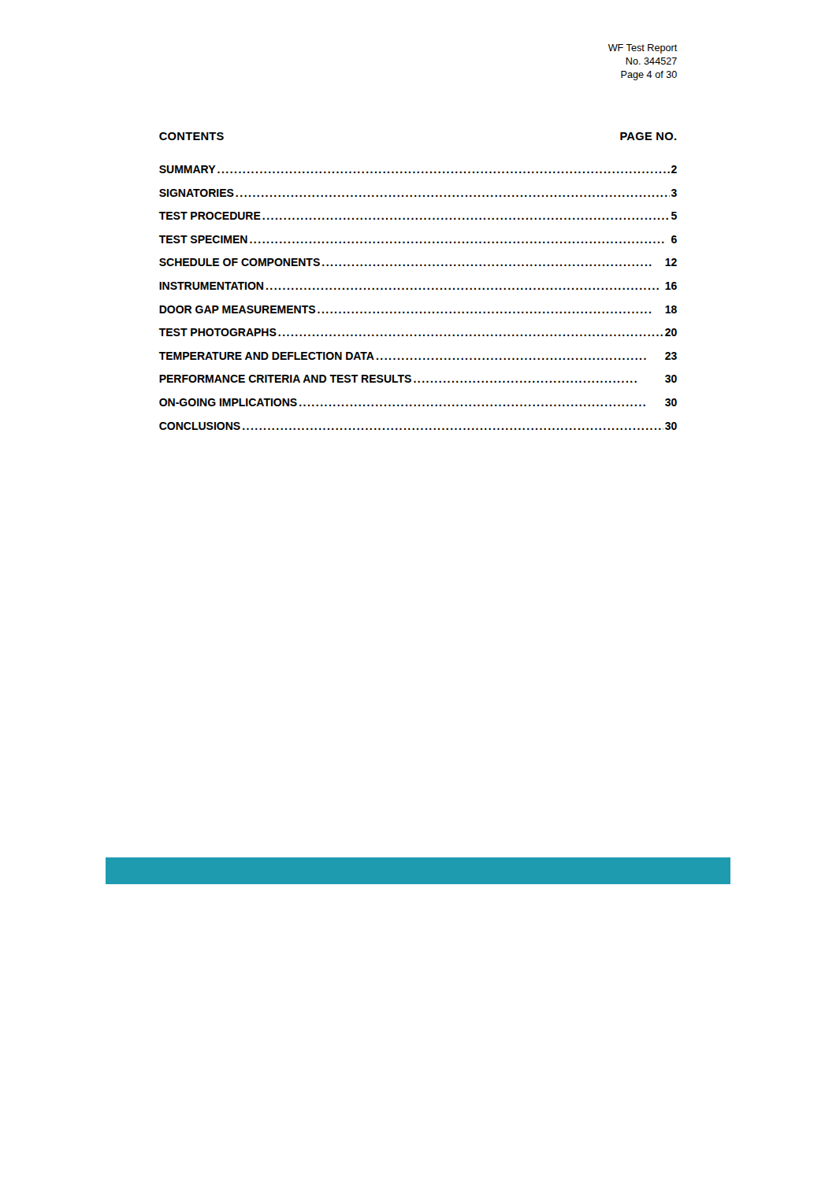WF Test Report
No. 344527
Page 4 of 30
CONTENTS PAGE NO.
SUMMARY.................................................................................................................. 2
SIGNATORIES....................................................................................................... 3
TEST PROCEDURE................................................................................................ 5
TEST SPECIMEN.................................................................................................. 6
SCHEDULE OF COMPONENTS.............................................................................. 12
INSTRUMENTATION............................................................................................. 16
DOOR GAP MEASUREMENTS............................................................................... 18
TEST PHOTOGRAPHS........................................................................................... 20
TEMPERATURE AND DEFLECTION DATA................................................................ 23
PERFORMANCE CRITERIA AND TEST RESULTS..................................................... 30
ON-GOING IMPLICATIONS.................................................................................. 30
CONCLUSIONS.................................................................................................... 30